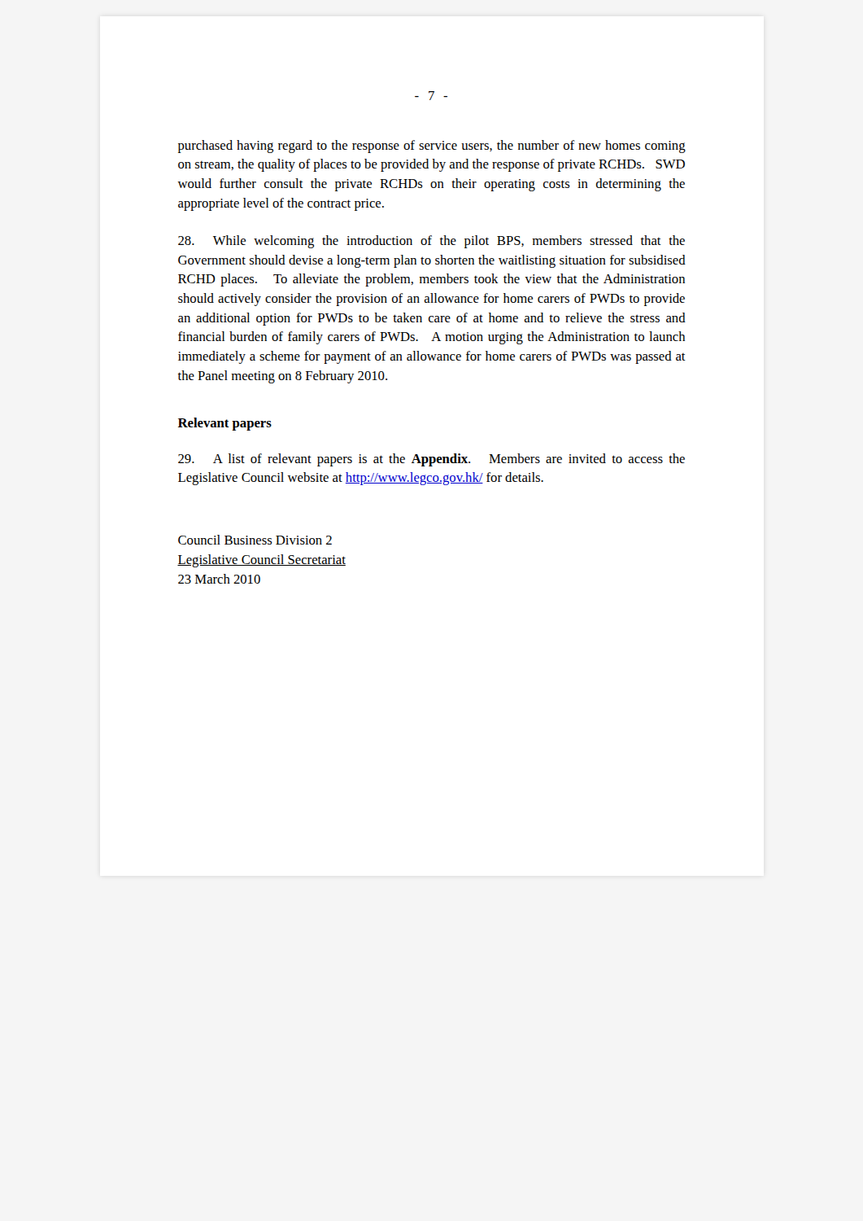- 7 -
purchased having regard to the response of service users, the number of new homes coming on stream, the quality of places to be provided by and the response of private RCHDs. SWD would further consult the private RCHDs on their operating costs in determining the appropriate level of the contract price.
28. While welcoming the introduction of the pilot BPS, members stressed that the Government should devise a long-term plan to shorten the waitlisting situation for subsidised RCHD places. To alleviate the problem, members took the view that the Administration should actively consider the provision of an allowance for home carers of PWDs to provide an additional option for PWDs to be taken care of at home and to relieve the stress and financial burden of family carers of PWDs. A motion urging the Administration to launch immediately a scheme for payment of an allowance for home carers of PWDs was passed at the Panel meeting on 8 February 2010.
Relevant papers
29. A list of relevant papers is at the Appendix. Members are invited to access the Legislative Council website at http://www.legco.gov.hk/ for details.
Council Business Division 2
Legislative Council Secretariat
23 March 2010